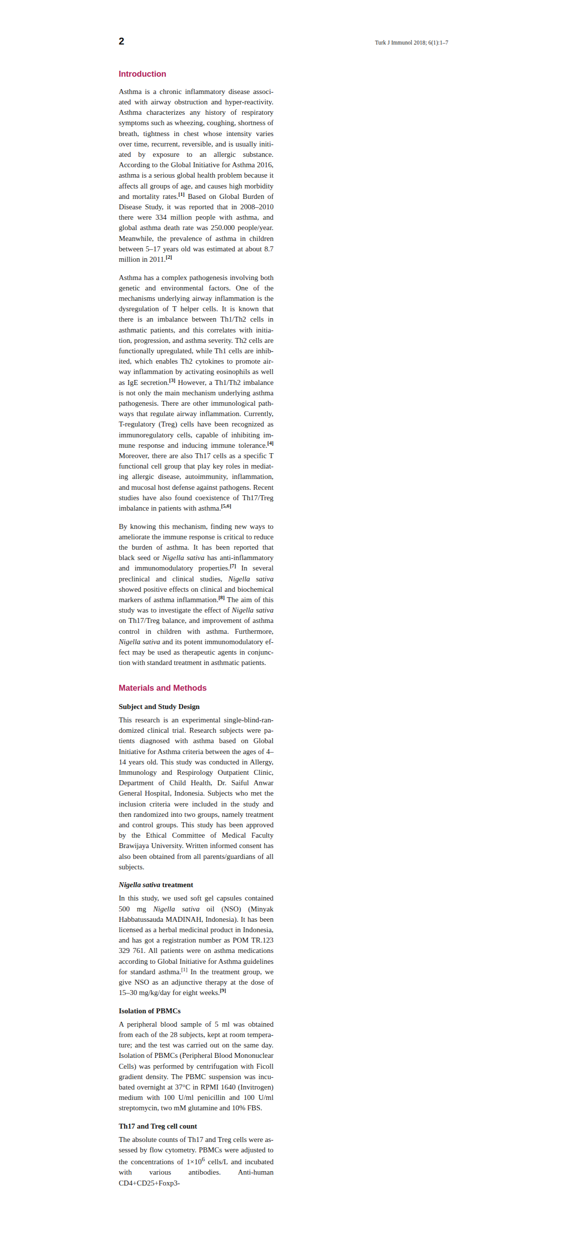2
Turk J Immunol 2018; 6(1):1–7
Introduction
Asthma is a chronic inflammatory disease associated with airway obstruction and hyper-reactivity. Asthma characterizes any history of respiratory symptoms such as wheezing, coughing, shortness of breath, tightness in chest whose intensity varies over time, recurrent, reversible, and is usually initiated by exposure to an allergic substance. According to the Global Initiative for Asthma 2016, asthma is a serious global health problem because it affects all groups of age, and causes high morbidity and mortality rates.[1] Based on Global Burden of Disease Study, it was reported that in 2008–2010 there were 334 million people with asthma, and global asthma death rate was 250.000 people/year. Meanwhile, the prevalence of asthma in children between 5–17 years old was estimated at about 8.7 million in 2011.[2]
Asthma has a complex pathogenesis involving both genetic and environmental factors. One of the mechanisms underlying airway inflammation is the dysregulation of T helper cells. It is known that there is an imbalance between Th1/Th2 cells in asthmatic patients, and this correlates with initiation, progression, and asthma severity. Th2 cells are functionally upregulated, while Th1 cells are inhibited, which enables Th2 cytokines to promote airway inflammation by activating eosinophils as well as IgE secretion.[3] However, a Th1/Th2 imbalance is not only the main mechanism underlying asthma pathogenesis. There are other immunological pathways that regulate airway inflammation. Currently, T-regulatory (Treg) cells have been recognized as immunoregulatory cells, capable of inhibiting immune response and inducing immune tolerance.[4] Moreover, there are also Th17 cells as a specific T functional cell group that play key roles in mediating allergic disease, autoimmunity, inflammation, and mucosal host defense against pathogens. Recent studies have also found coexistence of Th17/Treg imbalance in patients with asthma.[5,6]
By knowing this mechanism, finding new ways to ameliorate the immune response is critical to reduce the burden of asthma. It has been reported that black seed or Nigella sativa has anti-inflammatory and immunomodulatory properties.[7] In several preclinical and clinical studies, Nigella sativa showed positive effects on clinical and biochemical markers of asthma inflammation.[8] The aim of this study was to investigate the effect of Nigella sativa on Th17/Treg balance, and improvement of asthma control in children with asthma. Furthermore, Nigella sativa and its potent immunomodulatory effect may be used as therapeutic agents in conjunction with standard treatment in asthmatic patients.
Materials and Methods
Subject and Study Design
This research is an experimental single-blind-randomized clinical trial. Research subjects were patients diagnosed with asthma based on Global Initiative for Asthma criteria between the ages of 4–14 years old. This study was conducted in Allergy, Immunology and Respirology Outpatient Clinic, Department of Child Health, Dr. Saiful Anwar General Hospital, Indonesia. Subjects who met the inclusion criteria were included in the study and then randomized into two groups, namely treatment and control groups. This study has been approved by the Ethical Committee of Medical Faculty Brawijaya University. Written informed consent has also been obtained from all parents/guardians of all subjects.
Nigella sativa treatment
In this study, we used soft gel capsules contained 500 mg Nigella sativa oil (NSO) (Minyak Habbatussauda MADINAH, Indonesia). It has been licensed as a herbal medicinal product in Indonesia, and has got a registration number as POM TR.123 329 761. All patients were on asthma medications according to Global Initiative for Asthma guidelines for standard asthma.[1] In the treatment group, we give NSO as an adjunctive therapy at the dose of 15–30 mg/kg/day for eight weeks.[9]
Isolation of PBMCs
A peripheral blood sample of 5 ml was obtained from each of the 28 subjects, kept at room temperature; and the test was carried out on the same day. Isolation of PBMCs (Peripheral Blood Mononuclear Cells) was performed by centrifugation with Ficoll gradient density. The PBMC suspension was incubated overnight at 37°C in RPMI 1640 (Invitrogen) medium with 100 U/ml penicillin and 100 U/ml streptomycin, two mM glutamine and 10% FBS.
Th17 and Treg cell count
The absolute counts of Th17 and Treg cells were assessed by flow cytometry. PBMCs were adjusted to the concentrations of 1×106 cells/L and incubated with various antibodies. Anti-human CD4+CD25+Foxp3-